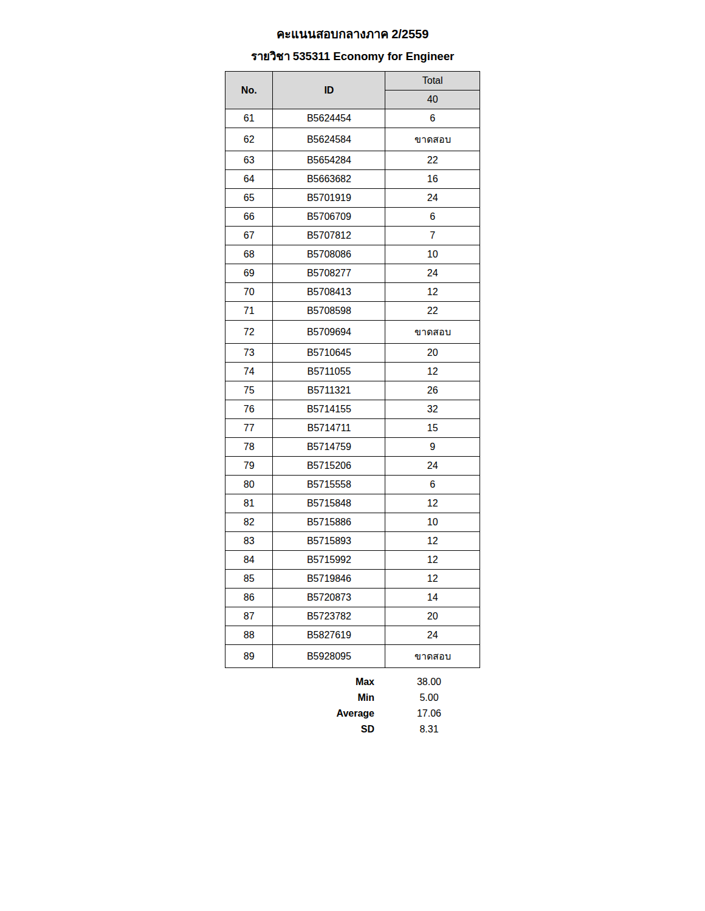คะแนนสอบกลางภาค 2/2559
รายวิชา 535311 Economy for Engineer
| No. | ID | Total |
| --- | --- | --- |
| 40 |
| 61 | B5624454 | 6 |
| 62 | B5624584 | ขาดสอบ |
| 63 | B5654284 | 22 |
| 64 | B5663682 | 16 |
| 65 | B5701919 | 24 |
| 66 | B5706709 | 6 |
| 67 | B5707812 | 7 |
| 68 | B5708086 | 10 |
| 69 | B5708277 | 24 |
| 70 | B5708413 | 12 |
| 71 | B5708598 | 22 |
| 72 | B5709694 | ขาดสอบ |
| 73 | B5710645 | 20 |
| 74 | B5711055 | 12 |
| 75 | B5711321 | 26 |
| 76 | B5714155 | 32 |
| 77 | B5714711 | 15 |
| 78 | B5714759 | 9 |
| 79 | B5715206 | 24 |
| 80 | B5715558 | 6 |
| 81 | B5715848 | 12 |
| 82 | B5715886 | 10 |
| 83 | B5715893 | 12 |
| 84 | B5715992 | 12 |
| 85 | B5719846 | 12 |
| 86 | B5720873 | 14 |
| 87 | B5723782 | 20 |
| 88 | B5827619 | 24 |
| 89 | B5928095 | ขาดสอบ |
| Max | 38.00 |
| Min | 5.00 |
| Average | 17.06 |
| SD | 8.31 |